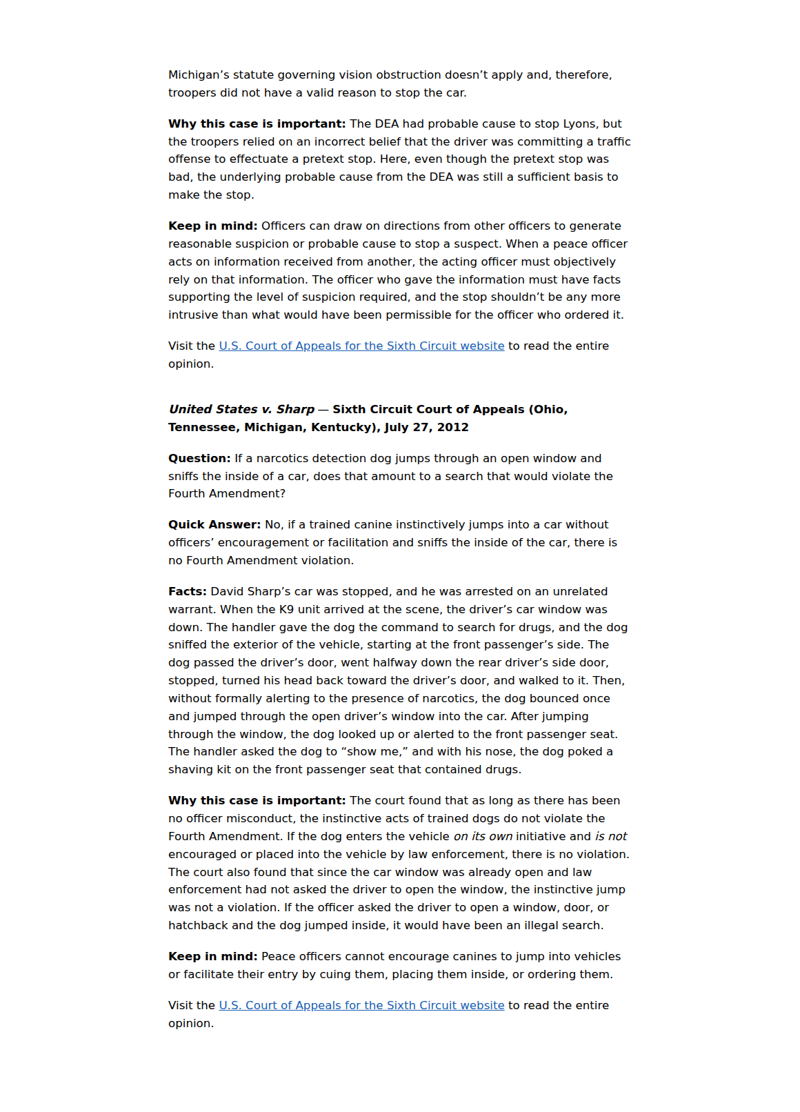Michigan’s statute governing vision obstruction doesn’t apply and, therefore, troopers did not have a valid reason to stop the car.
Why this case is important: The DEA had probable cause to stop Lyons, but the troopers relied on an incorrect belief that the driver was committing a traffic offense to effectuate a pretext stop. Here, even though the pretext stop was bad, the underlying probable cause from the DEA was still a sufficient basis to make the stop.
Keep in mind: Officers can draw on directions from other officers to generate reasonable suspicion or probable cause to stop a suspect. When a peace officer acts on information received from another, the acting officer must objectively rely on that information. The officer who gave the information must have facts supporting the level of suspicion required, and the stop shouldn’t be any more intrusive than what would have been permissible for the officer who ordered it.
Visit the U.S. Court of Appeals for the Sixth Circuit website to read the entire opinion.
United States v. Sharp — Sixth Circuit Court of Appeals (Ohio, Tennessee, Michigan, Kentucky), July 27, 2012
Question: If a narcotics detection dog jumps through an open window and sniffs the inside of a car, does that amount to a search that would violate the Fourth Amendment?
Quick Answer: No, if a trained canine instinctively jumps into a car without officers’ encouragement or facilitation and sniffs the inside of the car, there is no Fourth Amendment violation.
Facts: David Sharp’s car was stopped, and he was arrested on an unrelated warrant. When the K9 unit arrived at the scene, the driver’s car window was down. The handler gave the dog the command to search for drugs, and the dog sniffed the exterior of the vehicle, starting at the front passenger’s side. The dog passed the driver’s door, went halfway down the rear driver’s side door, stopped, turned his head back toward the driver’s door, and walked to it. Then, without formally alerting to the presence of narcotics, the dog bounced once and jumped through the open driver’s window into the car. After jumping through the window, the dog looked up or alerted to the front passenger seat. The handler asked the dog to “show me,” and with his nose, the dog poked a shaving kit on the front passenger seat that contained drugs.
Why this case is important: The court found that as long as there has been no officer misconduct, the instinctive acts of trained dogs do not violate the Fourth Amendment. If the dog enters the vehicle on its own initiative and is not encouraged or placed into the vehicle by law enforcement, there is no violation. The court also found that since the car window was already open and law enforcement had not asked the driver to open the window, the instinctive jump was not a violation. If the officer asked the driver to open a window, door, or hatchback and the dog jumped inside, it would have been an illegal search.
Keep in mind: Peace officers cannot encourage canines to jump into vehicles or facilitate their entry by cuing them, placing them inside, or ordering them.
Visit the U.S. Court of Appeals for the Sixth Circuit website to read the entire opinion.